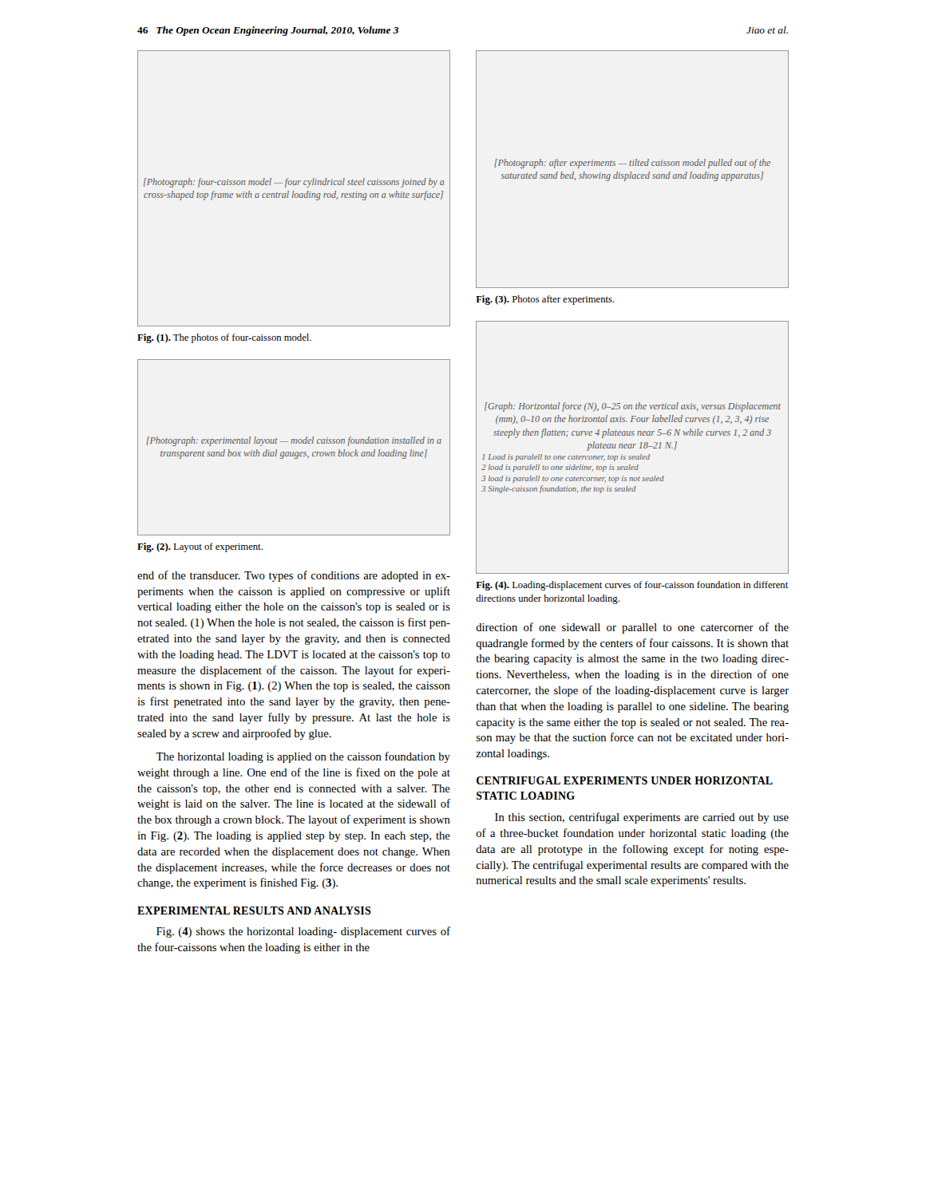46 The Open Ocean Engineering Journal, 2010, Volume 3
Jiao et al.
[Photograph: four-caisson model — four cylindrical steel caissons joined by a cross-shaped top frame with a central loading rod, resting on a white surface]
Fig. (1). The photos of four-caisson model.
[Photograph: experimental layout — model caisson foundation installed in a transparent sand box with dial gauges, crown block and loading line]
Fig. (2). Layout of experiment.
end of the transducer. Two types of conditions are adopted in experiments when the caisson is applied on compressive or uplift vertical loading either the hole on the caisson's top is sealed or is not sealed. (1) When the hole is not sealed, the caisson is first penetrated into the sand layer by the gravity, and then is connected with the loading head. The LDVT is located at the caisson's top to measure the displacement of the caisson. The layout for experiments is shown in Fig. (1). (2) When the top is sealed, the caisson is first penetrated into the sand layer by the gravity, then penetrated into the sand layer fully by pressure. At last the hole is sealed by a screw and airproofed by glue.
The horizontal loading is applied on the caisson foundation by weight through a line. One end of the line is fixed on the pole at the caisson's top, the other end is connected with a salver. The weight is laid on the salver. The line is located at the sidewall of the box through a crown block. The layout of experiment is shown in Fig. (2). The loading is applied step by step. In each step, the data are recorded when the displacement does not change. When the displacement increases, while the force decreases or does not change, the experiment is finished Fig. (3).
Experimental Results and Analysis
Fig. (4) shows the horizontal loading- displacement curves of the four-caissons when the loading is either in the
[Photograph: after experiments — tilted caisson model pulled out of the saturated sand bed, showing displaced sand and loading apparatus]
Fig. (3). Photos after experiments.
[Graph: Horizontal force (N), 0–25 on the vertical axis, versus Displacement (mm), 0–10 on the horizontal axis. Four labelled curves (1, 2, 3, 4) rise steeply then flatten; curve 4 plateaus near 5–6 N while curves 1, 2 and 3 plateau near 18–21 N.]
1 Load is paralell to one caterconer, top is sealed
2 load is paralell to one sideline, top is sealed
3 load is paralell to one catercorner, top is not sealed
3 Single-caisson foundation, the top is sealed
Fig. (4). Loading-displacement curves of four-caisson foundation in different directions under horizontal loading.
direction of one sidewall or parallel to one catercorner of the quadrangle formed by the centers of four caissons. It is shown that the bearing capacity is almost the same in the two loading directions. Nevertheless, when the loading is in the direction of one catercorner, the slope of the loading-displacement curve is larger than that when the loading is parallel to one sideline. The bearing capacity is the same either the top is sealed or not sealed. The reason may be that the suction force can not be excitated under horizontal loadings.
Centrifugal Experiments Under Horizontal Static Loading
In this section, centrifugal experiments are carried out by use of a three-bucket foundation under horizontal static loading (the data are all prototype in the following except for noting especially). The centrifugal experimental results are compared with the numerical results and the small scale experiments' results.